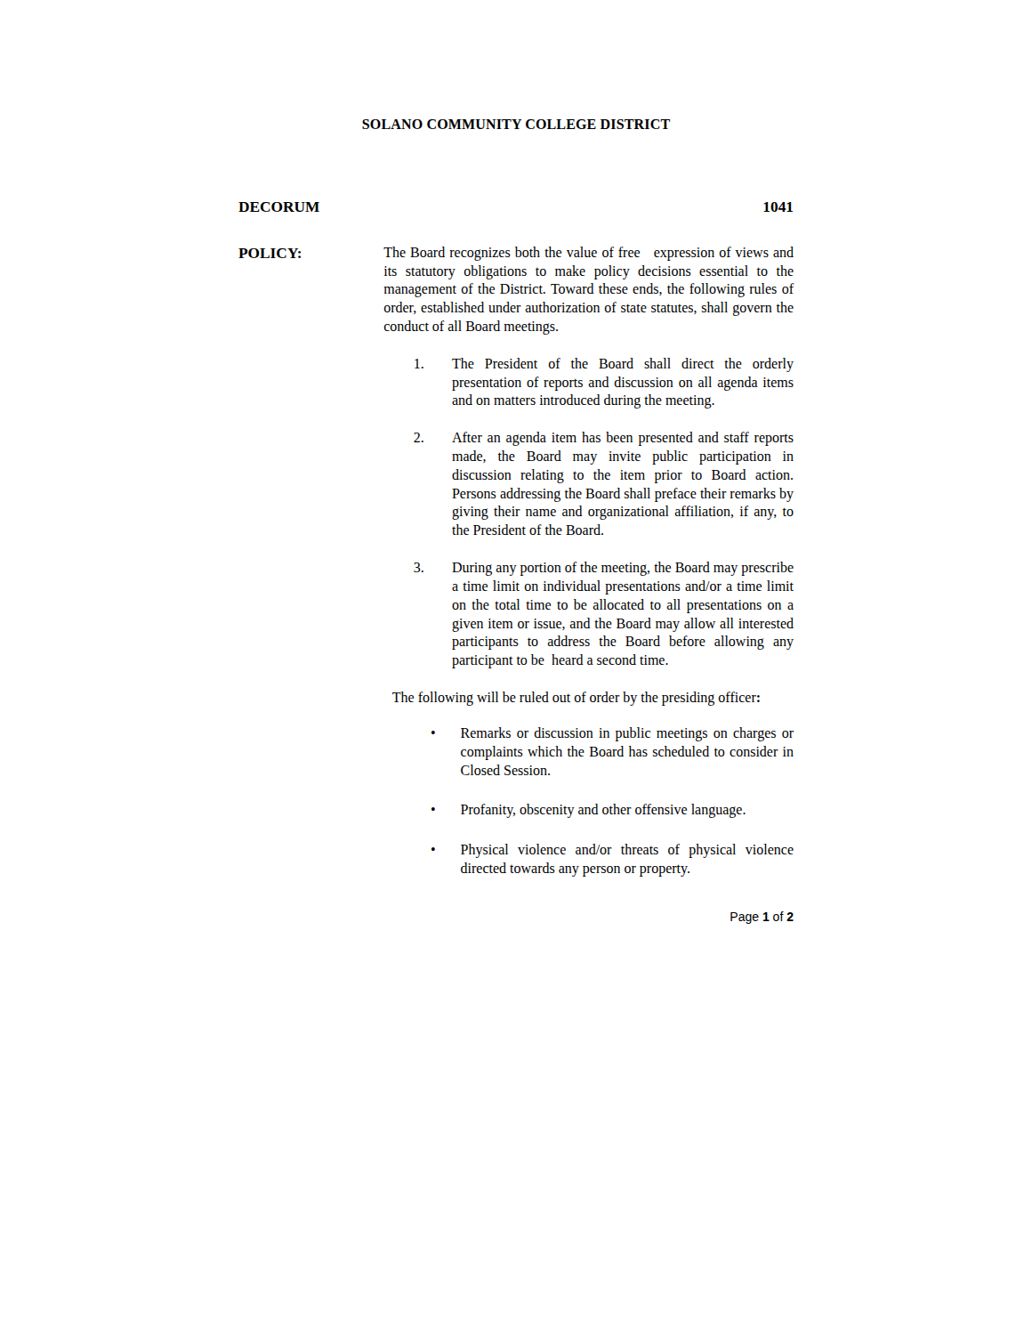SOLANO COMMUNITY COLLEGE DISTRICT
DECORUM 1041
POLICY:
The Board recognizes both the value of free expression of views and its statutory obligations to make policy decisions essential to the management of the District. Toward these ends, the following rules of order, established under authorization of state statutes, shall govern the conduct of all Board meetings.
1. The President of the Board shall direct the orderly presentation of reports and discussion on all agenda items and on matters introduced during the meeting.
2. After an agenda item has been presented and staff reports made, the Board may invite public participation in discussion relating to the item prior to Board action. Persons addressing the Board shall preface their remarks by giving their name and organizational affiliation, if any, to the President of the Board.
3. During any portion of the meeting, the Board may prescribe a time limit on individual presentations and/or a time limit on the total time to be allocated to all presentations on a given item or issue, and the Board may allow all interested participants to address the Board before allowing any participant to be heard a second time.
The following will be ruled out of order by the presiding officer:
Remarks or discussion in public meetings on charges or complaints which the Board has scheduled to consider in Closed Session.
Profanity, obscenity and other offensive language.
Physical violence and/or threats of physical violence directed towards any person or property.
Page 1 of 2